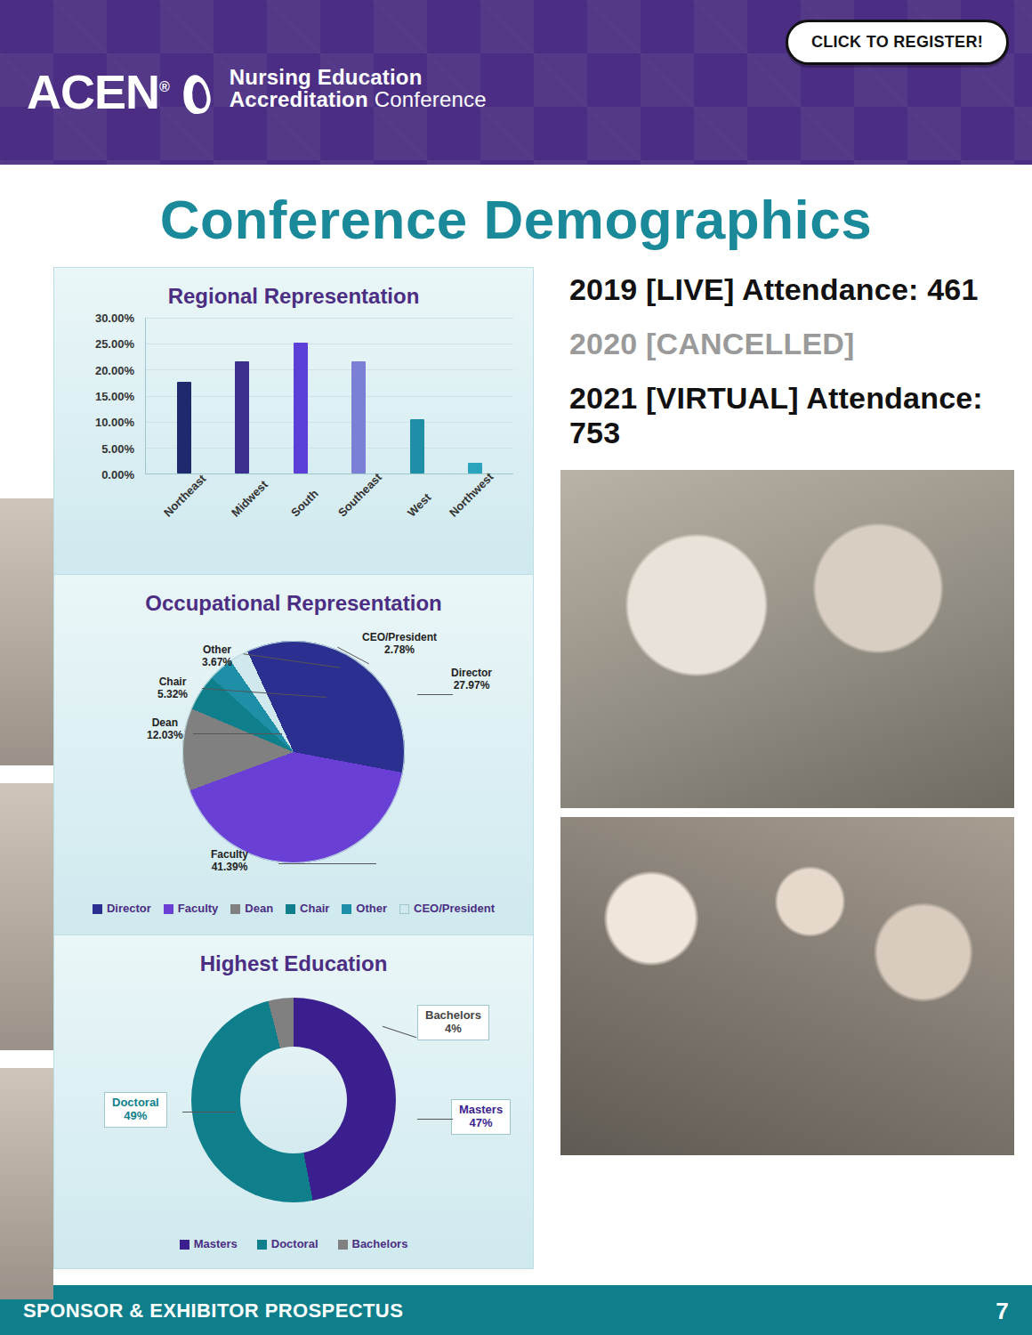CLICK TO REGISTER!
ACEN®
Nursing Education
Accreditation Conference
Conference Demographics
Regional Representation
30.00% 25.00% 20.00% 15.00% 10.00% 5.00% 0.00%
Northeast Midwest South Southeast West Northwest
Occupational Representation
CEO/President2.78%
Director27.97%
Other3.67%
Chair5.32%
Dean12.03%
Faculty41.39%
Director Faculty Dean Chair Other CEO/President
Highest Education
Bachelors
4%
Masters
47%
Doctoral
49%
Masters Doctoral Bachelors
2019 [LIVE] Attendance: 461
2020 [CANCELLED]
2021 [VIRTUAL] Attendance: 753
Attendees networking
Audience applauding
SPONSOR & EXHIBITOR PROSPECTUS
7